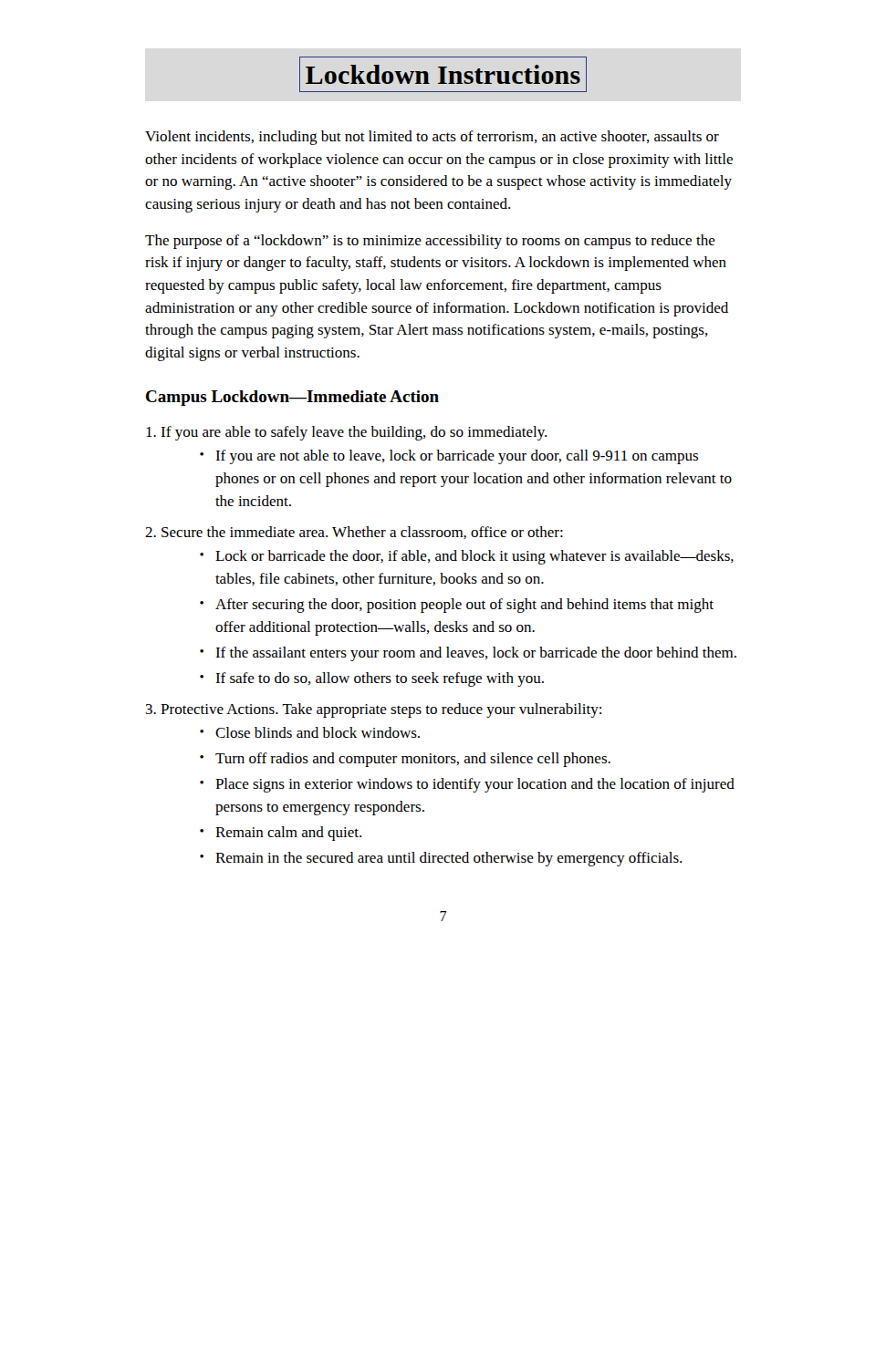Lockdown Instructions
Violent incidents, including but not limited to acts of terrorism, an active shooter, assaults or other incidents of workplace violence can occur on the campus or in close proximity with little or no warning. An “active shooter” is considered to be a suspect whose activity is immediately causing serious injury or death and has not been contained.
The purpose of a “lockdown” is to minimize accessibility to rooms on campus to reduce the risk if injury or danger to faculty, staff, students or visitors. A lockdown is implemented when requested by campus public safety, local law enforcement, fire department, campus administration or any other credible source of information. Lockdown notification is provided through the campus paging system, Star Alert mass notifications system, e-mails, postings, digital signs or verbal instructions.
Campus Lockdown—Immediate Action
1. If you are able to safely leave the building, do so immediately.
If you are not able to leave, lock or barricade your door, call 9-911 on campus phones or on cell phones and report your location and other information relevant to the incident.
2. Secure the immediate area. Whether a classroom, office or other:
Lock or barricade the door, if able, and block it using whatever is available—desks, tables, file cabinets, other furniture, books and so on.
After securing the door, position people out of sight and behind items that might offer additional protection—walls, desks and so on.
If the assailant enters your room and leaves, lock or barricade the door behind them.
If safe to do so, allow others to seek refuge with you.
3. Protective Actions. Take appropriate steps to reduce your vulnerability:
Close blinds and block windows.
Turn off radios and computer monitors, and silence cell phones.
Place signs in exterior windows to identify your location and the location of injured persons to emergency responders.
Remain calm and quiet.
Remain in the secured area until directed otherwise by emergency officials.
7